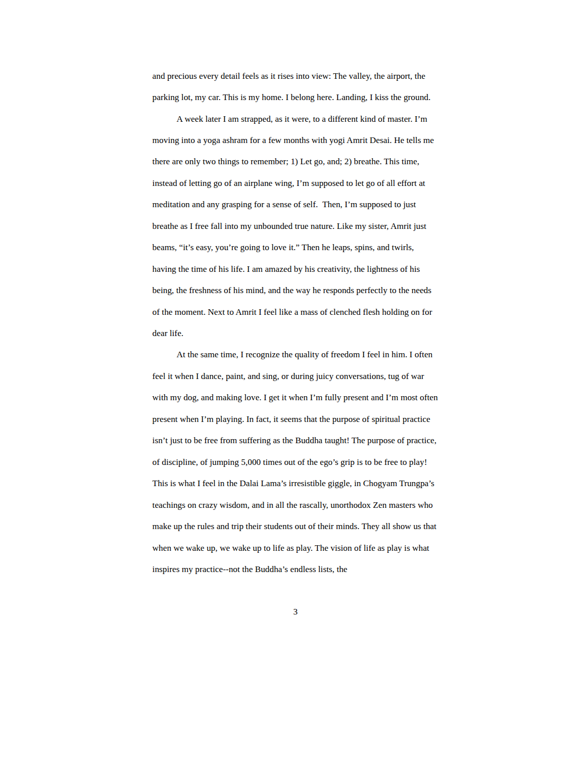and precious every detail feels as it rises into view: The valley, the airport, the parking lot, my car. This is my home. I belong here. Landing, I kiss the ground.
A week later I am strapped, as it were, to a different kind of master. I’m moving into a yoga ashram for a few months with yogi Amrit Desai. He tells me there are only two things to remember; 1) Let go, and; 2) breathe. This time, instead of letting go of an airplane wing, I’m supposed to let go of all effort at meditation and any grasping for a sense of self. Then, I’m supposed to just breathe as I free fall into my unbounded true nature. Like my sister, Amrit just beams, “it’s easy, you’re going to love it.” Then he leaps, spins, and twirls, having the time of his life. I am amazed by his creativity, the lightness of his being, the freshness of his mind, and the way he responds perfectly to the needs of the moment. Next to Amrit I feel like a mass of clenched flesh holding on for dear life.
At the same time, I recognize the quality of freedom I feel in him. I often feel it when I dance, paint, and sing, or during juicy conversations, tug of war with my dog, and making love. I get it when I’m fully present and I’m most often present when I’m playing. In fact, it seems that the purpose of spiritual practice isn’t just to be free from suffering as the Buddha taught! The purpose of practice, of discipline, of jumping 5,000 times out of the ego’s grip is to be free to play! This is what I feel in the Dalai Lama’s irresistible giggle, in Chogyam Trungpa’s teachings on crazy wisdom, and in all the rascally, unorthodox Zen masters who make up the rules and trip their students out of their minds. They all show us that when we wake up, we wake up to life as play. The vision of life as play is what inspires my practice--not the Buddha’s endless lists, the
3